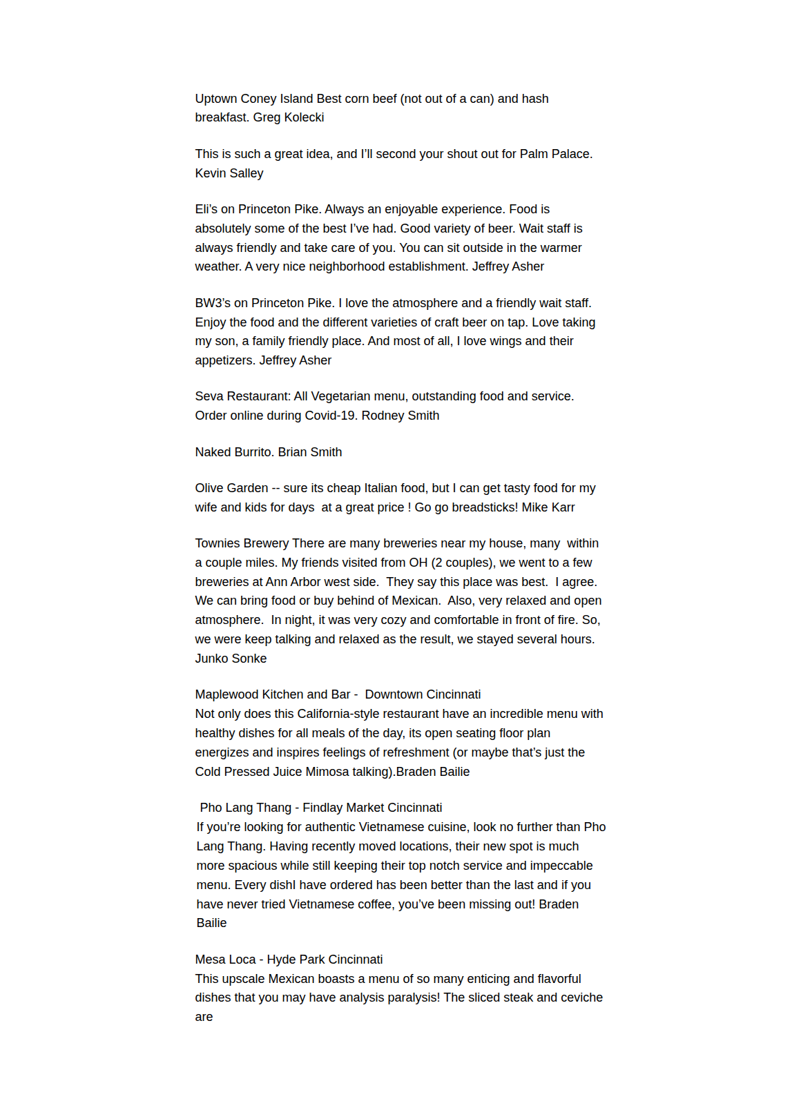Uptown Coney Island Best corn beef (not out of a can) and hash breakfast. Greg Kolecki
This is such a great idea, and I’ll second your shout out for Palm Palace. Kevin Salley
Eli’s on Princeton Pike. Always an enjoyable experience. Food is absolutely some of the best I’ve had. Good variety of beer. Wait staff is always friendly and take care of you. You can sit outside in the warmer weather. A very nice neighborhood establishment. Jeffrey Asher
BW3’s on Princeton Pike. I love the atmosphere and a friendly wait staff. Enjoy the food and the different varieties of craft beer on tap. Love taking my son, a family friendly place. And most of all, I love wings and their appetizers. Jeffrey Asher
Seva Restaurant: All Vegetarian menu, outstanding food and service. Order online during Covid-19. Rodney Smith
Naked Burrito. Brian Smith
Olive Garden -- sure its cheap Italian food, but I can get tasty food for my wife and kids for days at a great price ! Go go breadsticks! Mike Karr
Townies Brewery There are many breweries near my house, many within a couple miles. My friends visited from OH (2 couples), we went to a few breweries at Ann Arbor west side. They say this place was best. I agree. We can bring food or buy behind of Mexican. Also, very relaxed and open atmosphere. In night, it was very cozy and comfortable in front of fire. So, we were keep talking and relaxed as the result, we stayed several hours. Junko Sonke
Maplewood Kitchen and Bar - Downtown Cincinnati
Not only does this California-style restaurant have an incredible menu with healthy dishes for all meals of the day, its open seating floor plan energizes and inspires feelings of refreshment (or maybe that’s just the Cold Pressed Juice Mimosa talking).Braden Bailie
Pho Lang Thang - Findlay Market Cincinnati
If you’re looking for authentic Vietnamese cuisine, look no further than Pho Lang Thang. Having recently moved locations, their new spot is much more spacious while still keeping their top notch service and impeccable menu. Every dishI have ordered has been better than the last and if you have never tried Vietnamese coffee, you’ve been missing out! Braden Bailie
Mesa Loca - Hyde Park Cincinnati
This upscale Mexican boasts a menu of so many enticing and flavorful dishes that you may have analysis paralysis! The sliced steak and ceviche are